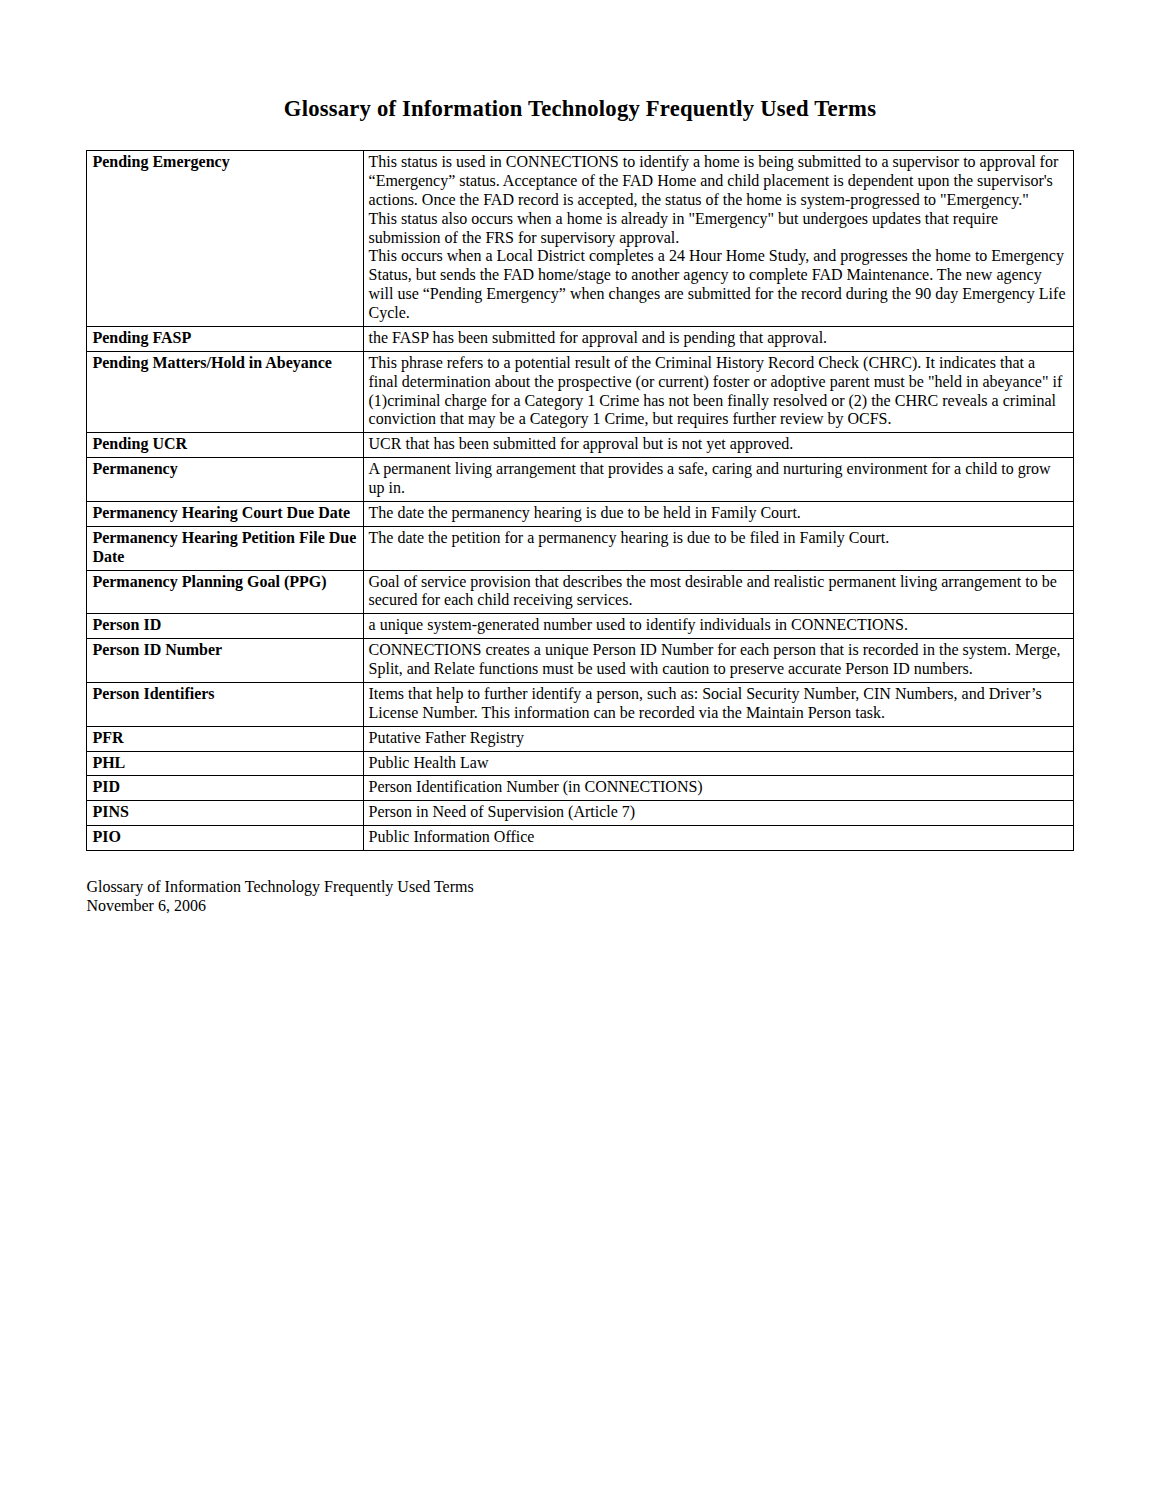Glossary of Information Technology Frequently Used Terms
| Pending Emergency | This status is used in CONNECTIONS to identify a home is being submitted to a supervisor to approval for “Emergency” status. Acceptance of the FAD Home and child placement is dependent upon the supervisor's actions. Once the FAD record is accepted, the status of the home is system-progressed to "Emergency." This status also occurs when a home is already in "Emergency" but undergoes updates that require submission of the FRS for supervisory approval. This occurs when a Local District completes a 24 Hour Home Study, and progresses the home to Emergency Status, but sends the FAD home/stage to another agency to complete FAD Maintenance. The new agency will use “Pending Emergency” when changes are submitted for the record during the 90 day Emergency Life Cycle. |
| Pending FASP | the FASP has been submitted for approval and is pending that approval. |
| Pending Matters/Hold in Abeyance | This phrase refers to a potential result of the Criminal History Record Check (CHRC). It indicates that a final determination about the prospective (or current) foster or adoptive parent must be "held in abeyance" if (1)criminal charge for a Category 1 Crime has not been finally resolved or (2) the CHRC reveals a criminal conviction that may be a Category 1 Crime, but requires further review by OCFS. |
| Pending UCR | UCR that has been submitted for approval but is not yet approved. |
| Permanency | A permanent living arrangement that provides a safe, caring and nurturing environment for a child to grow up in. |
| Permanency Hearing Court Due Date | The date the permanency hearing is due to be held in Family Court. |
| Permanency Hearing Petition File Due Date | The date the petition for a permanency hearing is due to be filed in Family Court. |
| Permanency Planning Goal (PPG) | Goal of service provision that describes the most desirable and realistic permanent living arrangement to be secured for each child receiving services. |
| Person ID | a unique system-generated number used to identify individuals in CONNECTIONS. |
| Person ID Number | CONNECTIONS creates a unique Person ID Number for each person that is recorded in the system. Merge, Split, and Relate functions must be used with caution to preserve accurate Person ID numbers. |
| Person Identifiers | Items that help to further identify a person, such as: Social Security Number, CIN Numbers, and Driver’s License Number. This information can be recorded via the Maintain Person task. |
| PFR | Putative Father Registry |
| PHL | Public Health Law |
| PID | Person Identification Number (in CONNECTIONS) |
| PINS | Person in Need of Supervision (Article 7) |
| PIO | Public Information Office |
Glossary of Information Technology Frequently Used Terms
November 6, 2006